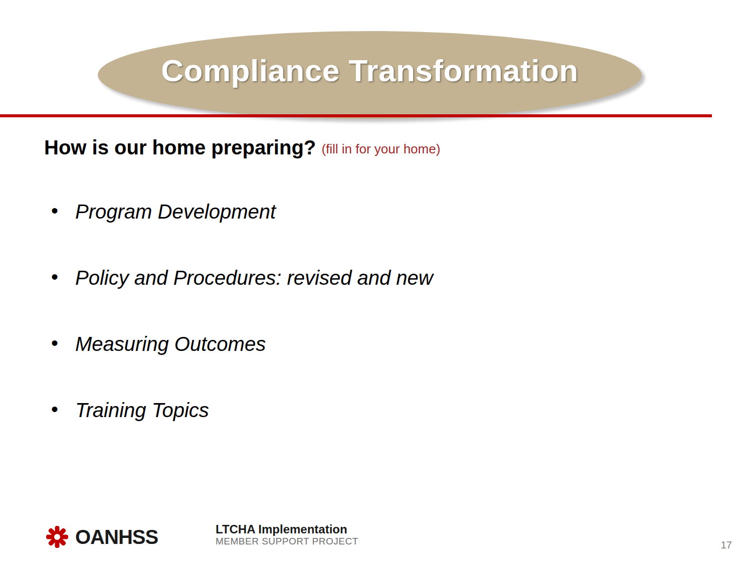Compliance Transformation
How is our home preparing? (fill in for your home)
Program Development
Policy and Procedures: revised and new
Measuring Outcomes
Training Topics
OANHSS
LTCHA Implementation
MEMBER SUPPORT PROJECT
17